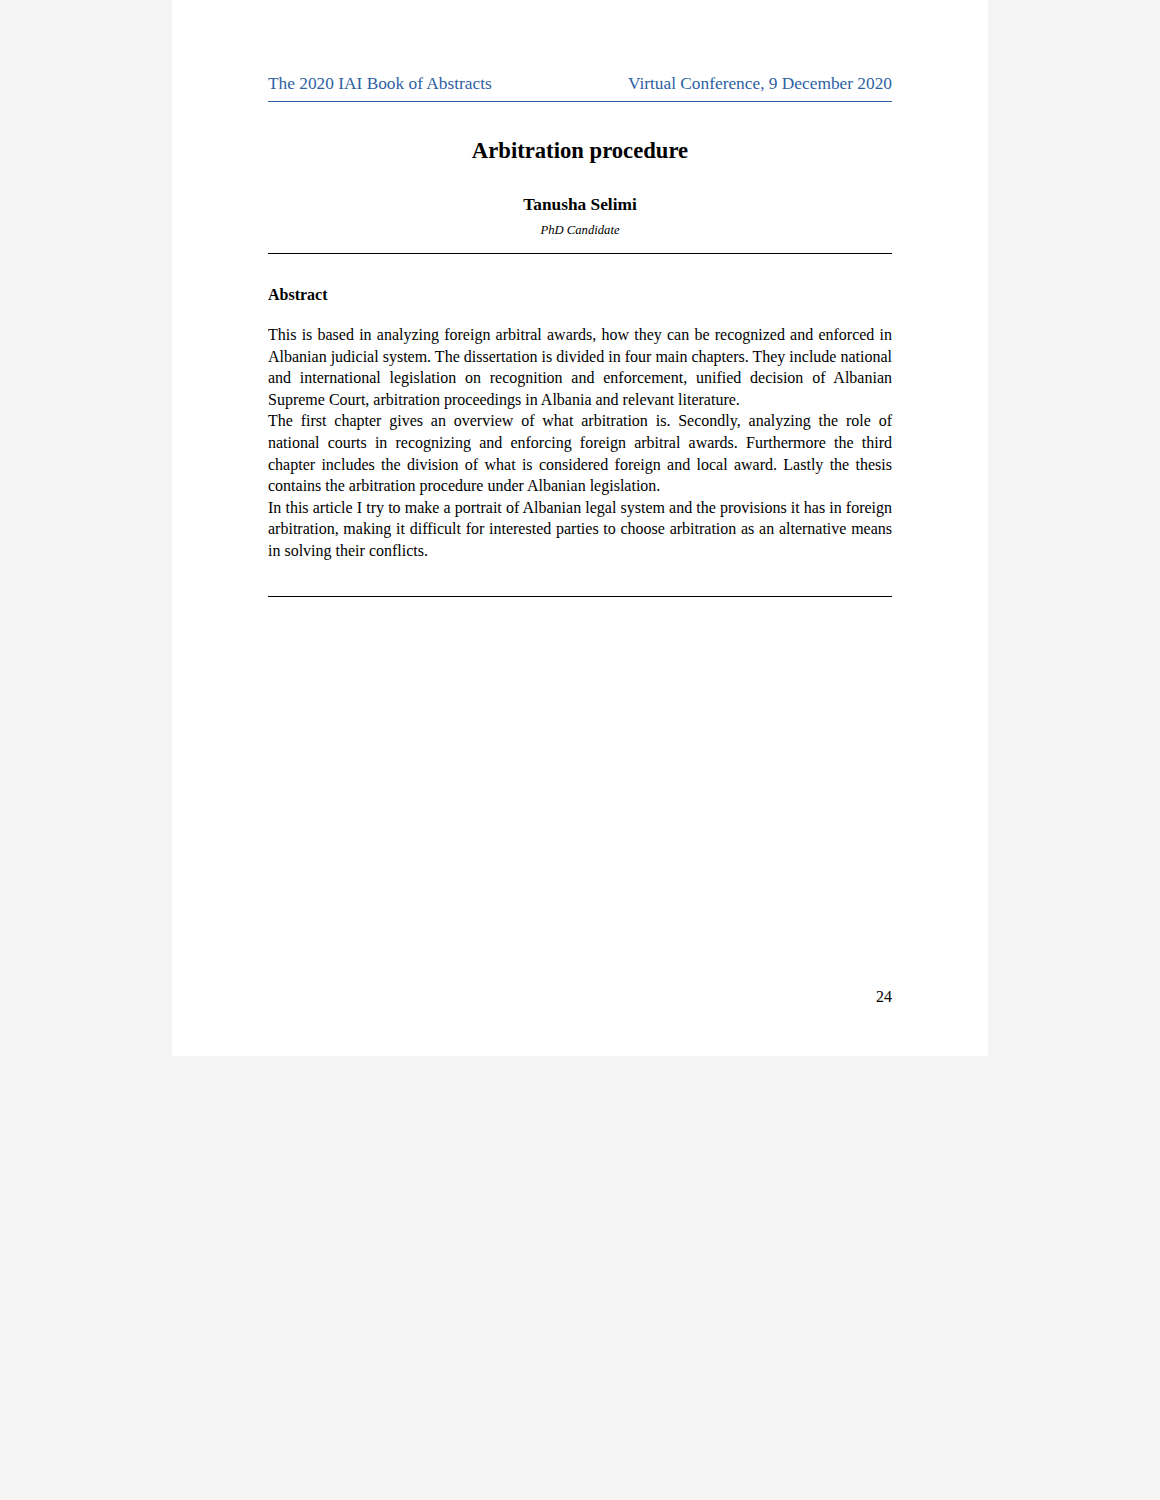The 2020 IAI Book of Abstracts Virtual Conference, 9 December 2020
Arbitration procedure
Tanusha Selimi
PhD Candidate
Abstract
This is based in analyzing foreign arbitral awards, how they can be recognized and enforced in Albanian judicial system. The dissertation is divided in four main chapters. They include national and international legislation on recognition and enforcement, unified decision of Albanian Supreme Court, arbitration proceedings in Albania and relevant literature.
The first chapter gives an overview of what arbitration is. Secondly, analyzing the role of national courts in recognizing and enforcing foreign arbitral awards. Furthermore the third chapter includes the division of what is considered foreign and local award. Lastly the thesis contains the arbitration procedure under Albanian legislation.
In this article I try to make a portrait of Albanian legal system and the provisions it has in foreign arbitration, making it difficult for interested parties to choose arbitration as an alternative means in solving their conflicts.
24